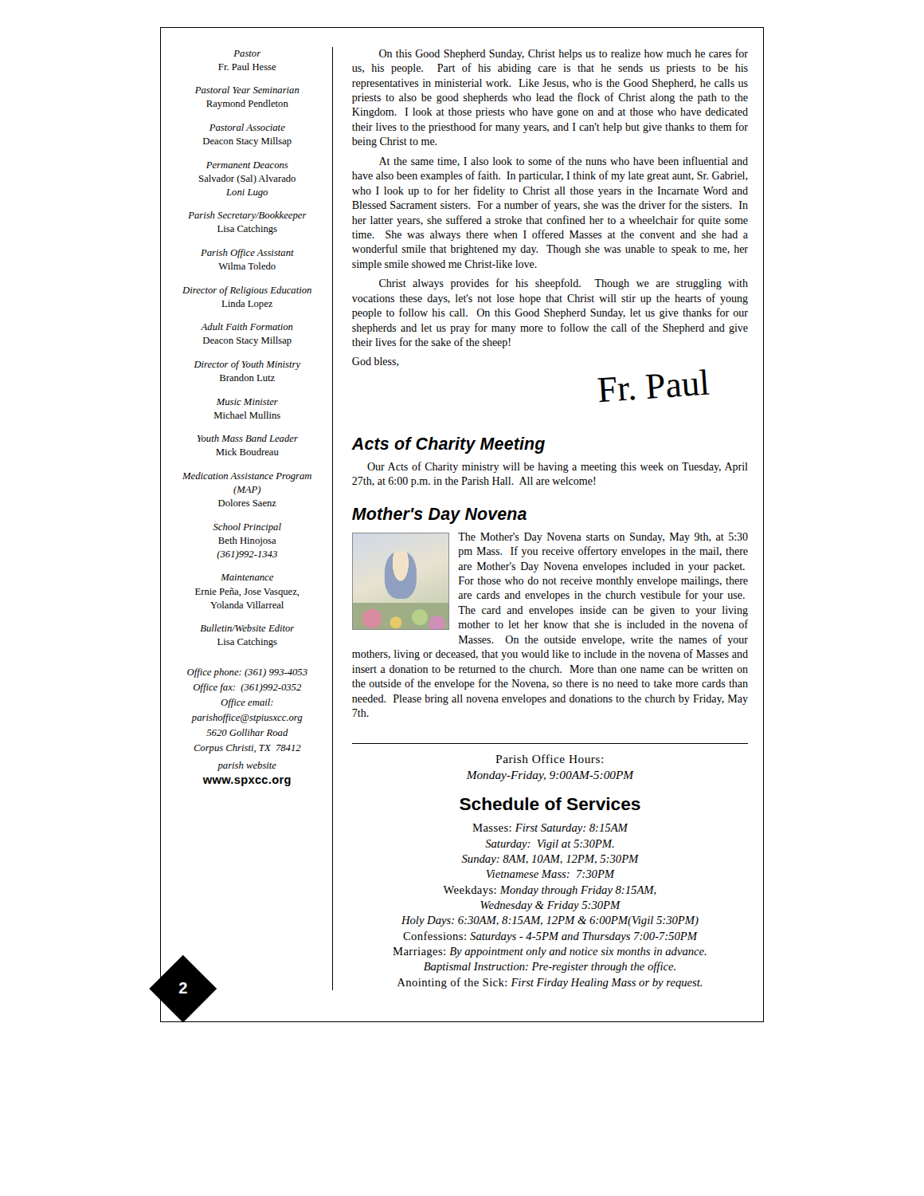Pastor
Fr. Paul Hesse
Pastoral Year Seminarian
Raymond Pendleton
Pastoral Associate
Deacon Stacy Millsap
Permanent Deacons
Salvador (Sal) Alvarado
Loni Lugo
Parish Secretary/Bookkeeper
Lisa Catchings
Parish Office Assistant
Wilma Toledo
Director of Religious Education
Linda Lopez
Adult Faith Formation
Deacon Stacy Millsap
Director of Youth Ministry
Brandon Lutz
Music Minister
Michael Mullins
Youth Mass Band Leader
Mick Boudreau
Medication Assistance Program (MAP)
Dolores Saenz
School Principal
Beth Hinojosa
(361)992-1343
Maintenance
Ernie Peña, Jose Vasquez,
Yolanda Villarreal
Bulletin/Website Editor
Lisa Catchings
Office phone: (361) 993-4053
Office fax: (361)992-0352
Office email: parishoffice@stpiusxcc.org
5620 Gollihar Road
Corpus Christi, TX 78412
parish website
www.spxcc.org
On this Good Shepherd Sunday, Christ helps us to realize how much he cares for us, his people. Part of his abiding care is that he sends us priests to be his representatives in ministerial work. Like Jesus, who is the Good Shepherd, he calls us priests to also be good shepherds who lead the flock of Christ along the path to the Kingdom. I look at those priests who have gone on and at those who have dedicated their lives to the priesthood for many years, and I can't help but give thanks to them for being Christ to me.
At the same time, I also look to some of the nuns who have been influential and have also been examples of faith. In particular, I think of my late great aunt, Sr. Gabriel, who I look up to for her fidelity to Christ all those years in the Incarnate Word and Blessed Sacrament sisters. For a number of years, she was the driver for the sisters. In her latter years, she suffered a stroke that confined her to a wheelchair for quite some time. She was always there when I offered Masses at the convent and she had a wonderful smile that brightened my day. Though she was unable to speak to me, her simple smile showed me Christ-like love.
Christ always provides for his sheepfold. Though we are struggling with vocations these days, let's not lose hope that Christ will stir up the hearts of young people to follow his call. On this Good Shepherd Sunday, let us give thanks for our shepherds and let us pray for many more to follow the call of the Shepherd and give their lives for the sake of the sheep!
God bless,
Fr. Paul
Acts of Charity Meeting
Our Acts of Charity ministry will be having a meeting this week on Tuesday, April 27th, at 6:00 p.m. in the Parish Hall. All are welcome!
Mother's Day Novena
The Mother's Day Novena starts on Sunday, May 9th, at 5:30 pm Mass. If you receive offertory envelopes in the mail, there are Mother's Day Novena envelopes included in your packet. For those who do not receive monthly envelope mailings, there are cards and envelopes in the church vestibule for your use. The card and envelopes inside can be given to your living mother to let her know that she is included in the novena of Masses. On the outside envelope, write the names of your mothers, living or deceased, that you would like to include in the novena of Masses and insert a donation to be returned to the church. More than one name can be written on the outside of the envelope for the Novena, so there is no need to take more cards than needed. Please bring all novena envelopes and donations to the church by Friday, May 7th.
Parish Office Hours:
Monday-Friday, 9:00AM-5:00PM
Schedule of Services
Masses: First Saturday: 8:15AM
Saturday: Vigil at 5:30PM.
Sunday: 8AM, 10AM, 12PM, 5:30PM
Vietnamese Mass: 7:30PM
Weekdays: Monday through Friday 8:15AM,
Wednesday & Friday 5:30PM
Holy Days: 6:30AM, 8:15AM, 12PM & 6:00PM(Vigil 5:30PM)
Confessions: Saturdays - 4-5PM and Thursdays 7:00-7:50PM
Marriages: By appointment only and notice six months in advance.
Baptismal Instruction: Pre-register through the office.
Anointing of the Sick: First Firday Healing Mass or by request.
2